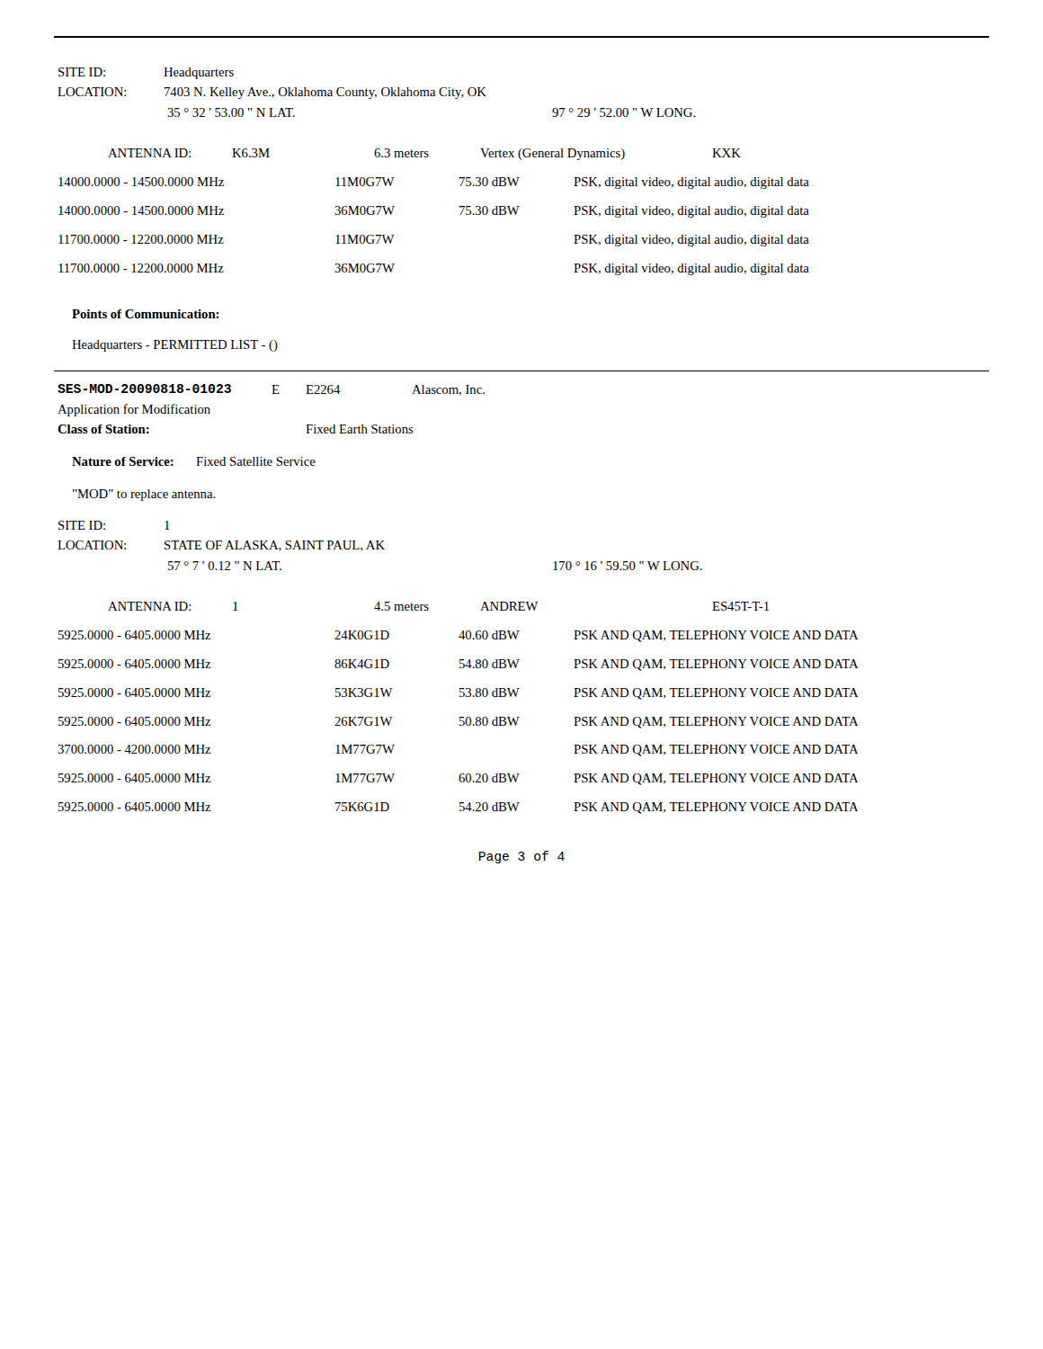| SITE ID: | Headquarters |
| LOCATION: | 7403 N. Kelley Ave., Oklahoma County, Oklahoma City, OK |
| | / 35 ° 32 ' 53.00 " N LAT. / 97 ° 29 ' 52.00 " W LONG. / |
| ANTENNA ID: | K6.3M | 6.3 meters | Vertex (General Dynamics) | KXK |
| 14000.0000 - 14500.0000 MHz | 11M0G7W | 75.30 dBW | PSK, digital video, digital audio, digital data |
| 14000.0000 - 14500.0000 MHz | 36M0G7W | 75.30 dBW | PSK, digital video, digital audio, digital data |
| 11700.0000 - 12200.0000 MHz | 11M0G7W | | PSK, digital video, digital audio, digital data |
| 11700.0000 - 12200.0000 MHz | 36M0G7W | | PSK, digital video, digital audio, digital data |
Points of Communication:
Headquarters - PERMITTED LIST - ()
| SES-MOD-20090818-01023 | E | E2264 | Alascom, Inc. |
| Application for Modification |
| Class of Station: | Fixed Earth Stations |
| Nature of Service: | Fixed Satellite Service |
"MOD" to replace antenna.
| SITE ID: | 1 |
| LOCATION: | STATE OF ALASKA, SAINT PAUL, AK |
| | / 57 ° 7 ' 0.12 " N LAT. / 170 ° 16 ' 59.50 " W LONG. / |
| ANTENNA ID: | 1 | 4.5 meters | ANDREW | ES45T-T-1 |
| 5925.0000 - 6405.0000 MHz | 24K0G1D | 40.60 dBW | PSK AND QAM, TELEPHONY VOICE AND DATA |
| 5925.0000 - 6405.0000 MHz | 86K4G1D | 54.80 dBW | PSK AND QAM, TELEPHONY VOICE AND DATA |
| 5925.0000 - 6405.0000 MHz | 53K3G1W | 53.80 dBW | PSK AND QAM, TELEPHONY VOICE AND DATA |
| 5925.0000 - 6405.0000 MHz | 26K7G1W | 50.80 dBW | PSK AND QAM, TELEPHONY VOICE AND DATA |
| 3700.0000 - 4200.0000 MHz | 1M77G7W | | PSK AND QAM, TELEPHONY VOICE AND DATA |
| 5925.0000 - 6405.0000 MHz | 1M77G7W | 60.20 dBW | PSK AND QAM, TELEPHONY VOICE AND DATA |
| 5925.0000 - 6405.0000 MHz | 75K6G1D | 54.20 dBW | PSK AND QAM, TELEPHONY VOICE AND DATA |
Page 3 of 4